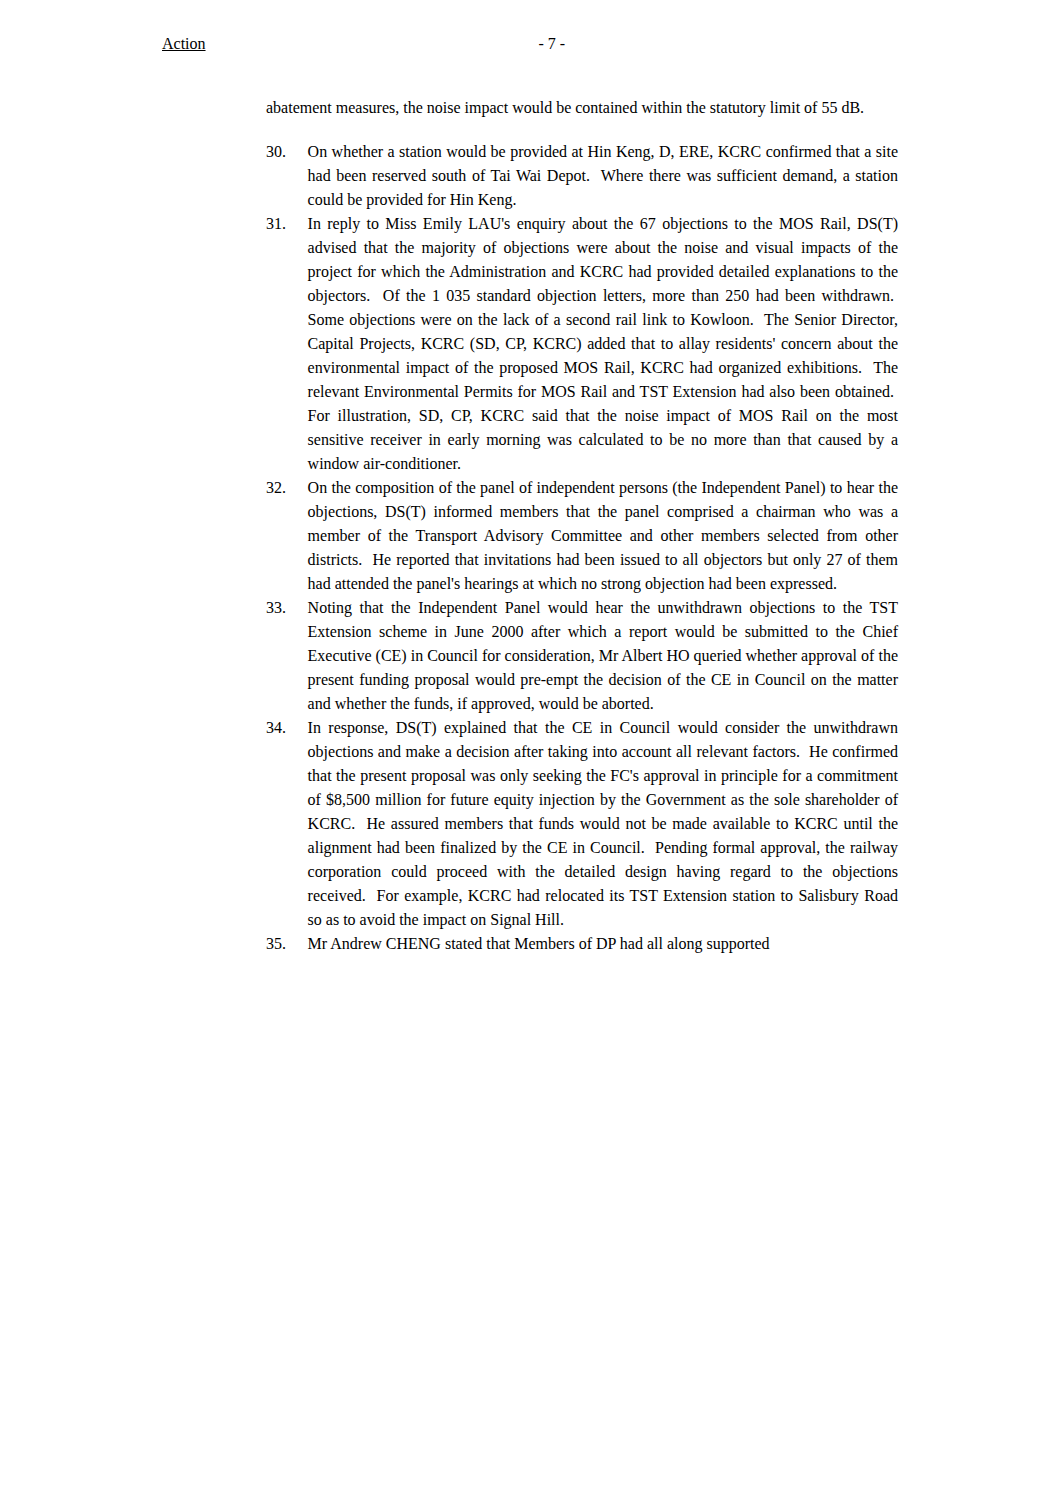Action - 7 -
abatement measures, the noise impact would be contained within the statutory limit of 55 dB.
30.
On whether a station would be provided at Hin Keng, D, ERE, KCRC confirmed that a site had been reserved south of Tai Wai Depot. Where there was sufficient demand, a station could be provided for Hin Keng.
31.
In reply to Miss Emily LAU's enquiry about the 67 objections to the MOS Rail, DS(T) advised that the majority of objections were about the noise and visual impacts of the project for which the Administration and KCRC had provided detailed explanations to the objectors. Of the 1 035 standard objection letters, more than 250 had been withdrawn. Some objections were on the lack of a second rail link to Kowloon. The Senior Director, Capital Projects, KCRC (SD, CP, KCRC) added that to allay residents' concern about the environmental impact of the proposed MOS Rail, KCRC had organized exhibitions. The relevant Environmental Permits for MOS Rail and TST Extension had also been obtained. For illustration, SD, CP, KCRC said that the noise impact of MOS Rail on the most sensitive receiver in early morning was calculated to be no more than that caused by a window air-conditioner.
32.
On the composition of the panel of independent persons (the Independent Panel) to hear the objections, DS(T) informed members that the panel comprised a chairman who was a member of the Transport Advisory Committee and other members selected from other districts. He reported that invitations had been issued to all objectors but only 27 of them had attended the panel's hearings at which no strong objection had been expressed.
33.
Noting that the Independent Panel would hear the unwithdrawn objections to the TST Extension scheme in June 2000 after which a report would be submitted to the Chief Executive (CE) in Council for consideration, Mr Albert HO queried whether approval of the present funding proposal would pre-empt the decision of the CE in Council on the matter and whether the funds, if approved, would be aborted.
34.
In response, DS(T) explained that the CE in Council would consider the unwithdrawn objections and make a decision after taking into account all relevant factors. He confirmed that the present proposal was only seeking the FC's approval in principle for a commitment of $8,500 million for future equity injection by the Government as the sole shareholder of KCRC. He assured members that funds would not be made available to KCRC until the alignment had been finalized by the CE in Council. Pending formal approval, the railway corporation could proceed with the detailed design having regard to the objections received. For example, KCRC had relocated its TST Extension station to Salisbury Road so as to avoid the impact on Signal Hill.
35.
Mr Andrew CHENG stated that Members of DP had all along supported